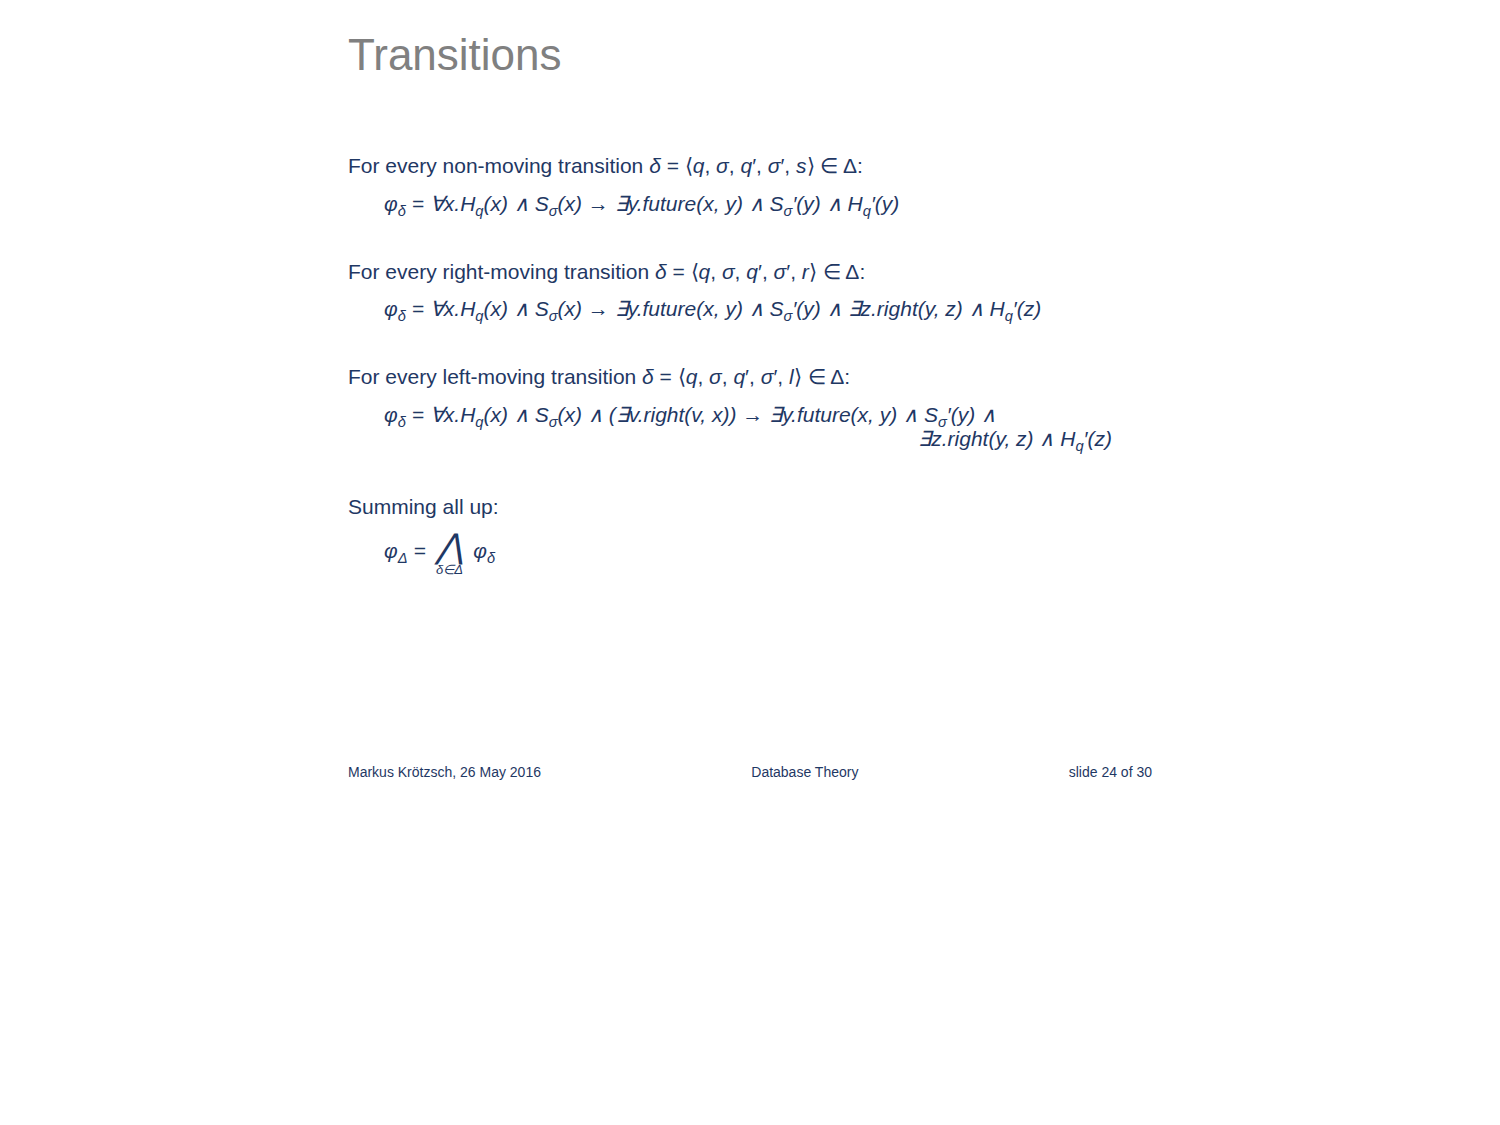Transitions
For every non-moving transition δ = ⟨q, σ, q′, σ′, s⟩ ∈ Δ:
φδ = ∀x.Hq(x) ∧ Sσ(x) → ∃y.future(x, y) ∧ Sσ′(y) ∧ Hq′(y)
For every right-moving transition δ = ⟨q, σ, q′, σ′, r⟩ ∈ Δ:
φδ = ∀x.Hq(x) ∧ Sσ(x) → ∃y.future(x, y) ∧ Sσ′(y) ∧ ∃z.right(y, z) ∧ Hq′(z)
For every left-moving transition δ = ⟨q, σ, q′, σ′, l⟩ ∈ Δ:
φδ = ∀x.Hq(x) ∧ Sσ(x) ∧ (∃v.right(v, x)) → ∃y.future(x, y) ∧ Sσ′(y) ∧
∃z.right(y, z) ∧ Hq′(z)
Summing all up:
φΔ = ⋀δ∈Δ φδ
Markus Krötzsch, 26 May 2016 slide 24 of 30
Database Theory